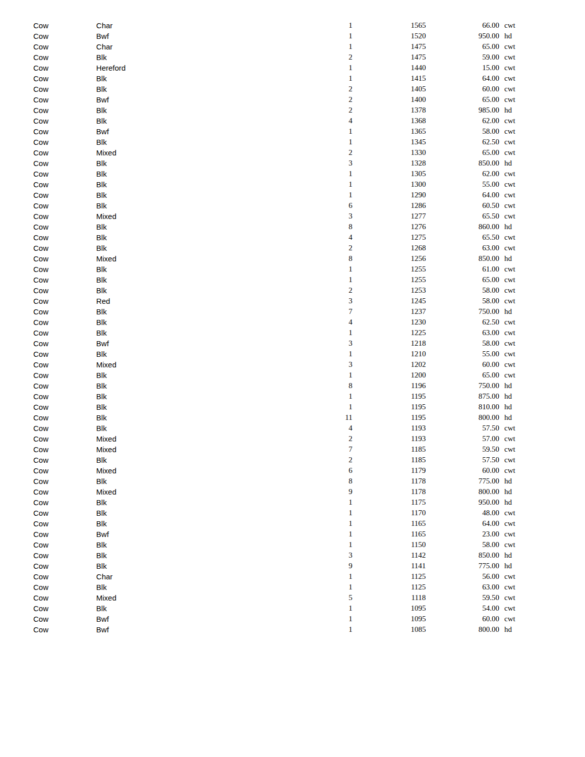| Cow | Char | 1 | 1565 | 66.00 | cwt |
| Cow | Bwf | 1 | 1520 | 950.00 | hd |
| Cow | Char | 1 | 1475 | 65.00 | cwt |
| Cow | Blk | 2 | 1475 | 59.00 | cwt |
| Cow | Hereford | 1 | 1440 | 15.00 | cwt |
| Cow | Blk | 1 | 1415 | 64.00 | cwt |
| Cow | Blk | 2 | 1405 | 60.00 | cwt |
| Cow | Bwf | 2 | 1400 | 65.00 | cwt |
| Cow | Blk | 2 | 1378 | 985.00 | hd |
| Cow | Blk | 4 | 1368 | 62.00 | cwt |
| Cow | Bwf | 1 | 1365 | 58.00 | cwt |
| Cow | Blk | 1 | 1345 | 62.50 | cwt |
| Cow | Mixed | 2 | 1330 | 65.00 | cwt |
| Cow | Blk | 3 | 1328 | 850.00 | hd |
| Cow | Blk | 1 | 1305 | 62.00 | cwt |
| Cow | Blk | 1 | 1300 | 55.00 | cwt |
| Cow | Blk | 1 | 1290 | 64.00 | cwt |
| Cow | Blk | 6 | 1286 | 60.50 | cwt |
| Cow | Mixed | 3 | 1277 | 65.50 | cwt |
| Cow | Blk | 8 | 1276 | 860.00 | hd |
| Cow | Blk | 4 | 1275 | 65.50 | cwt |
| Cow | Blk | 2 | 1268 | 63.00 | cwt |
| Cow | Mixed | 8 | 1256 | 850.00 | hd |
| Cow | Blk | 1 | 1255 | 61.00 | cwt |
| Cow | Blk | 1 | 1255 | 65.00 | cwt |
| Cow | Blk | 2 | 1253 | 58.00 | cwt |
| Cow | Red | 3 | 1245 | 58.00 | cwt |
| Cow | Blk | 7 | 1237 | 750.00 | hd |
| Cow | Blk | 4 | 1230 | 62.50 | cwt |
| Cow | Blk | 1 | 1225 | 63.00 | cwt |
| Cow | Bwf | 3 | 1218 | 58.00 | cwt |
| Cow | Blk | 1 | 1210 | 55.00 | cwt |
| Cow | Mixed | 3 | 1202 | 60.00 | cwt |
| Cow | Blk | 1 | 1200 | 65.00 | cwt |
| Cow | Blk | 8 | 1196 | 750.00 | hd |
| Cow | Blk | 1 | 1195 | 875.00 | hd |
| Cow | Blk | 1 | 1195 | 810.00 | hd |
| Cow | Blk | 11 | 1195 | 800.00 | hd |
| Cow | Blk | 4 | 1193 | 57.50 | cwt |
| Cow | Mixed | 2 | 1193 | 57.00 | cwt |
| Cow | Mixed | 7 | 1185 | 59.50 | cwt |
| Cow | Blk | 2 | 1185 | 57.50 | cwt |
| Cow | Mixed | 6 | 1179 | 60.00 | cwt |
| Cow | Blk | 8 | 1178 | 775.00 | hd |
| Cow | Mixed | 9 | 1178 | 800.00 | hd |
| Cow | Blk | 1 | 1175 | 950.00 | hd |
| Cow | Blk | 1 | 1170 | 48.00 | cwt |
| Cow | Blk | 1 | 1165 | 64.00 | cwt |
| Cow | Bwf | 1 | 1165 | 23.00 | cwt |
| Cow | Blk | 1 | 1150 | 58.00 | cwt |
| Cow | Blk | 3 | 1142 | 850.00 | hd |
| Cow | Blk | 9 | 1141 | 775.00 | hd |
| Cow | Char | 1 | 1125 | 56.00 | cwt |
| Cow | Blk | 1 | 1125 | 63.00 | cwt |
| Cow | Mixed | 5 | 1118 | 59.50 | cwt |
| Cow | Blk | 1 | 1095 | 54.00 | cwt |
| Cow | Bwf | 1 | 1095 | 60.00 | cwt |
| Cow | Bwf | 1 | 1085 | 800.00 | hd |